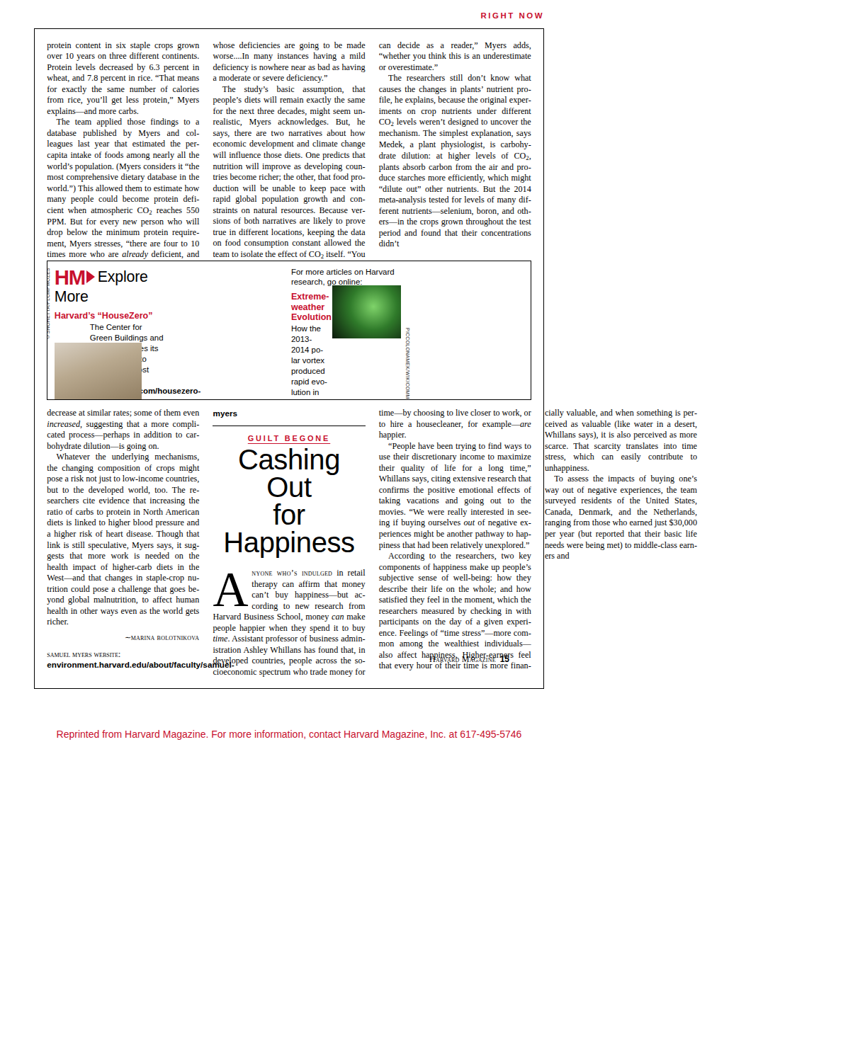Right Now
protein content in six staple crops grown over 10 years on three different continents. Protein levels decreased by 6.3 percent in wheat, and 7.8 percent in rice. “That means for exactly the same number of calories from rice, you’ll get less protein,” Myers explains—and more carbs.
The team applied those findings to a database published by Myers and colleagues last year that estimated the per-capita intake of foods among nearly all the world’s population. (Myers considers it “the most comprehensive dietary database in the world.”) This allowed them to estimate how many people could become protein deficient when atmospheric CO2 reaches 550 PPM. But for every new person who will drop below the minimum protein requirement, Myers stresses, “there are four to 10 times more who are already deficient, and whose deficiencies are going to be made worse....In many instances having a mild deficiency is nowhere near as bad as having a moderate or severe deficiency.”
The study’s basic assumption, that people’s diets will remain exactly the same for the next three decades, might seem unrealistic, Myers acknowledges. But, he says, there are two narratives about how economic development and climate change will influence those diets. One predicts that nutrition will improve as developing countries become richer; the other, that food production will be unable to keep pace with rapid global population growth and constraints on natural resources. Because versions of both narratives are likely to prove true in different locations, keeping the data on food consumption constant allowed the team to isolate the effect of CO2 itself. “You can decide as a reader,” Myers adds, “whether you think this is an underestimate or overestimate.”
The researchers still don’t know what causes the changes in plants’ nutrient profile, he explains, because the original experiments on crop nutrients under different CO2 levels weren’t designed to uncover the mechanism. The simplest explanation, says Medek, a plant physiologist, is carbohydrate dilution: at higher levels of CO2, plants absorb carbon from the air and produce starches more efficiently, which might “dilute out” other nutrients. But the 2014 meta-analysis tested for levels of many different nutrients—selenium, boron, and others—in the crops grown throughout the test period and found that their concentrations didn’t
HM Explore More
Harvard’s “HouseZero”
The Center for Green Buildings and Cities renovates its headquarters to consume almost zero energy. harvardmag.com/housezero-17
©SNOHETTA/PLOMPMOZES
For more articles on Harvard research, go online:
Extreme-weather Evolution
How the 2013-2014 polar vortex produced rapid evolution in lizards. harvardmag.com/anoles-17
PICCOLONAMEK/WIKICOMMONS
decrease at similar rates; some of them even increased, suggesting that a more complicated process—perhaps in addition to carbohydrate dilution—is going on.
Whatever the underlying mechanisms, the changing composition of crops might pose a risk not just to low-income countries, but to the developed world, too. The researchers cite evidence that increasing the ratio of carbs to protein in North American diets is linked to higher blood pressure and a higher risk of heart disease. Though that link is still speculative, Myers says, it suggests that more work is needed on the health impact of higher-carb diets in the West—and that changes in staple-crop nutrition could pose a challenge that goes beyond global malnutrition, to affect human health in other ways even as the world gets richer.
∼marina bolotnikova
samuel myers website:
environment.harvard.edu/about/faculty/samuel-myers
Guilt Begone
Cashing Out
for Happiness
Anyone who’s indulged in retail therapy can affirm that money can’t buy happiness—but according to new research from Harvard Business School, money can make people happier when they spend it to buy time. Assistant professor of business administration Ashley Whillans has found that, in developed countries, people across the socioeconomic spectrum who trade money for time—by choosing to live closer to work, or to hire a housecleaner, for example—are happier.
“People have been trying to find ways to use their discretionary income to maximize their quality of life for a long time,” Whillans says, citing extensive research that confirms the positive emotional effects of taking vacations and going out to the movies. “We were really interested in seeing if buying ourselves out of negative experiences might be another pathway to happiness that had been relatively unexplored.”
According to the researchers, two key components of happiness make up people’s subjective sense of well-being: how they describe their life on the whole; and how satisfied they feel in the moment, which the researchers measured by checking in with participants on the day of a given experience. Feelings of “time stress”—more common among the wealthiest individuals—also affect happiness. Higher-earners feel that every hour of their time is more financially valuable, and when something is perceived as valuable (like water in a desert, Whillans says), it is also perceived as more scarce. That scarcity translates into time stress, which can easily contribute to unhappiness.
To assess the impacts of buying one’s way out of negative experiences, the team surveyed residents of the United States, Canada, Denmark, and the Netherlands, ranging from those who earned just $30,000 per year (but reported that their basic life needs were being met) to middle-class earners and
Harvard Magazine 15
Reprinted from Harvard Magazine. For more information, contact Harvard Magazine, Inc. at 617-495-5746